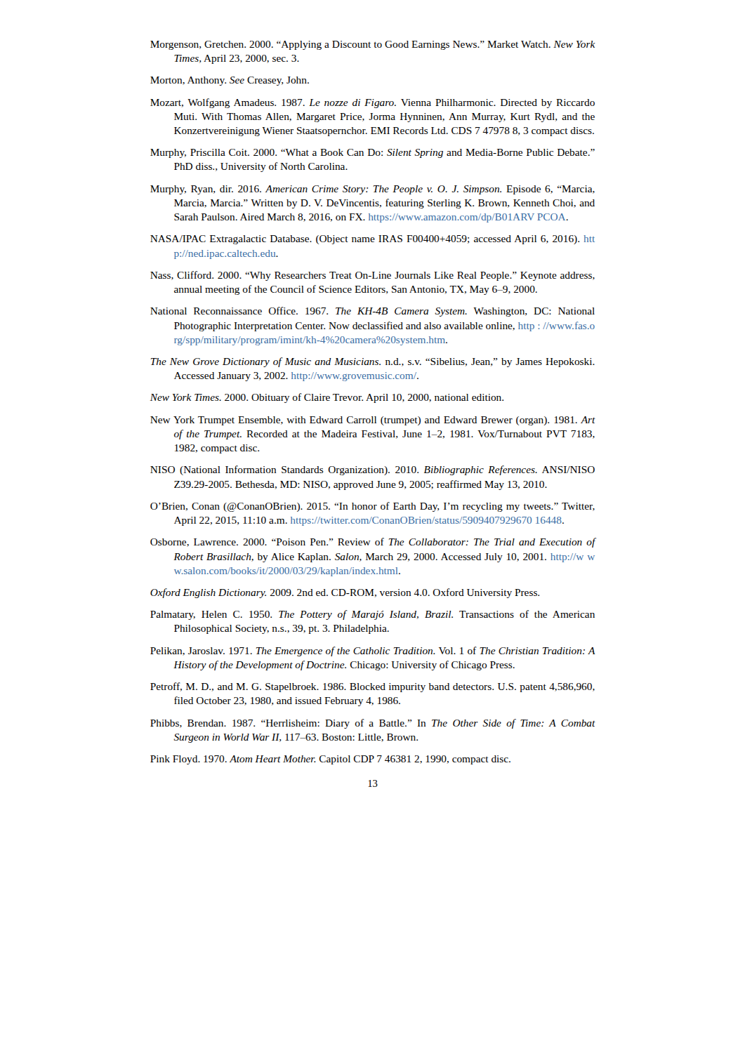Morgenson, Gretchen. 2000. “Applying a Discount to Good Earnings News.” Market Watch. New York Times, April 23, 2000, sec. 3.
Morton, Anthony. See Creasey, John.
Mozart, Wolfgang Amadeus. 1987. Le nozze di Figaro. Vienna Philharmonic. Directed by Riccardo Muti. With Thomas Allen, Margaret Price, Jorma Hynninen, Ann Murray, Kurt Rydl, and the Konzertvereinigung Wiener Staatsopernchor. EMI Records Ltd. CDS 7 47978 8, 3 compact discs.
Murphy, Priscilla Coit. 2000. “What a Book Can Do: Silent Spring and Media-Borne Public Debate.” PhD diss., University of North Carolina.
Murphy, Ryan, dir. 2016. American Crime Story: The People v. O. J. Simpson. Episode 6, “Marcia, Marcia, Marcia.” Written by D. V. DeVincentis, featuring Sterling K. Brown, Kenneth Choi, and Sarah Paulson. Aired March 8, 2016, on FX. https://www.amazon.com/dp/B01ARV PCOA.
NASA/IPAC Extragalactic Database. (Object name IRAS F00400+4059; accessed April 6, 2016). http://ned.ipac.caltech.edu.
Nass, Clifford. 2000. “Why Researchers Treat On-Line Journals Like Real People.” Keynote address, annual meeting of the Council of Science Editors, San Antonio, TX, May 6–9, 2000.
National Reconnaissance Office. 1967. The KH-4B Camera System. Washington, DC: National Photographic Interpretation Center. Now declassified and also available online, http : //www.fas.org/spp/military/program/imint/kh-4%20camera%20system.htm.
The New Grove Dictionary of Music and Musicians. n.d., s.v. “Sibelius, Jean,” by James Hepokoski. Accessed January 3, 2002. http://www.grovemusic.com/.
New York Times. 2000. Obituary of Claire Trevor. April 10, 2000, national edition.
New York Trumpet Ensemble, with Edward Carroll (trumpet) and Edward Brewer (organ). 1981. Art of the Trumpet. Recorded at the Madeira Festival, June 1–2, 1981. Vox/Turnabout PVT 7183, 1982, compact disc.
NISO (National Information Standards Organization). 2010. Bibliographic References. ANSI/NISO Z39.29-2005. Bethesda, MD: NISO, approved June 9, 2005; reaffirmed May 13, 2010.
O’Brien, Conan (@ConanOBrien). 2015. “In honor of Earth Day, I’m recycling my tweets.” Twitter, April 22, 2015, 11:10 a.m. https://twitter.com/ConanOBrien/status/5909407929670 16448.
Osborne, Lawrence. 2000. “Poison Pen.” Review of The Collaborator: The Trial and Execution of Robert Brasillach, by Alice Kaplan. Salon, March 29, 2000. Accessed July 10, 2001. http://w ww.salon.com/books/it/2000/03/29/kaplan/index.html.
Oxford English Dictionary. 2009. 2nd ed. CD-ROM, version 4.0. Oxford University Press.
Palmatary, Helen C. 1950. The Pottery of Marajó Island, Brazil. Transactions of the American Philosophical Society, n.s., 39, pt. 3. Philadelphia.
Pelikan, Jaroslav. 1971. The Emergence of the Catholic Tradition. Vol. 1 of The Christian Tradition: A History of the Development of Doctrine. Chicago: University of Chicago Press.
Petroff, M. D., and M. G. Stapelbroek. 1986. Blocked impurity band detectors. U.S. patent 4,586,960, filed October 23, 1980, and issued February 4, 1986.
Phibbs, Brendan. 1987. “Herrlisheim: Diary of a Battle.” In The Other Side of Time: A Combat Surgeon in World War II, 117–63. Boston: Little, Brown.
Pink Floyd. 1970. Atom Heart Mother. Capitol CDP 7 46381 2, 1990, compact disc.
13